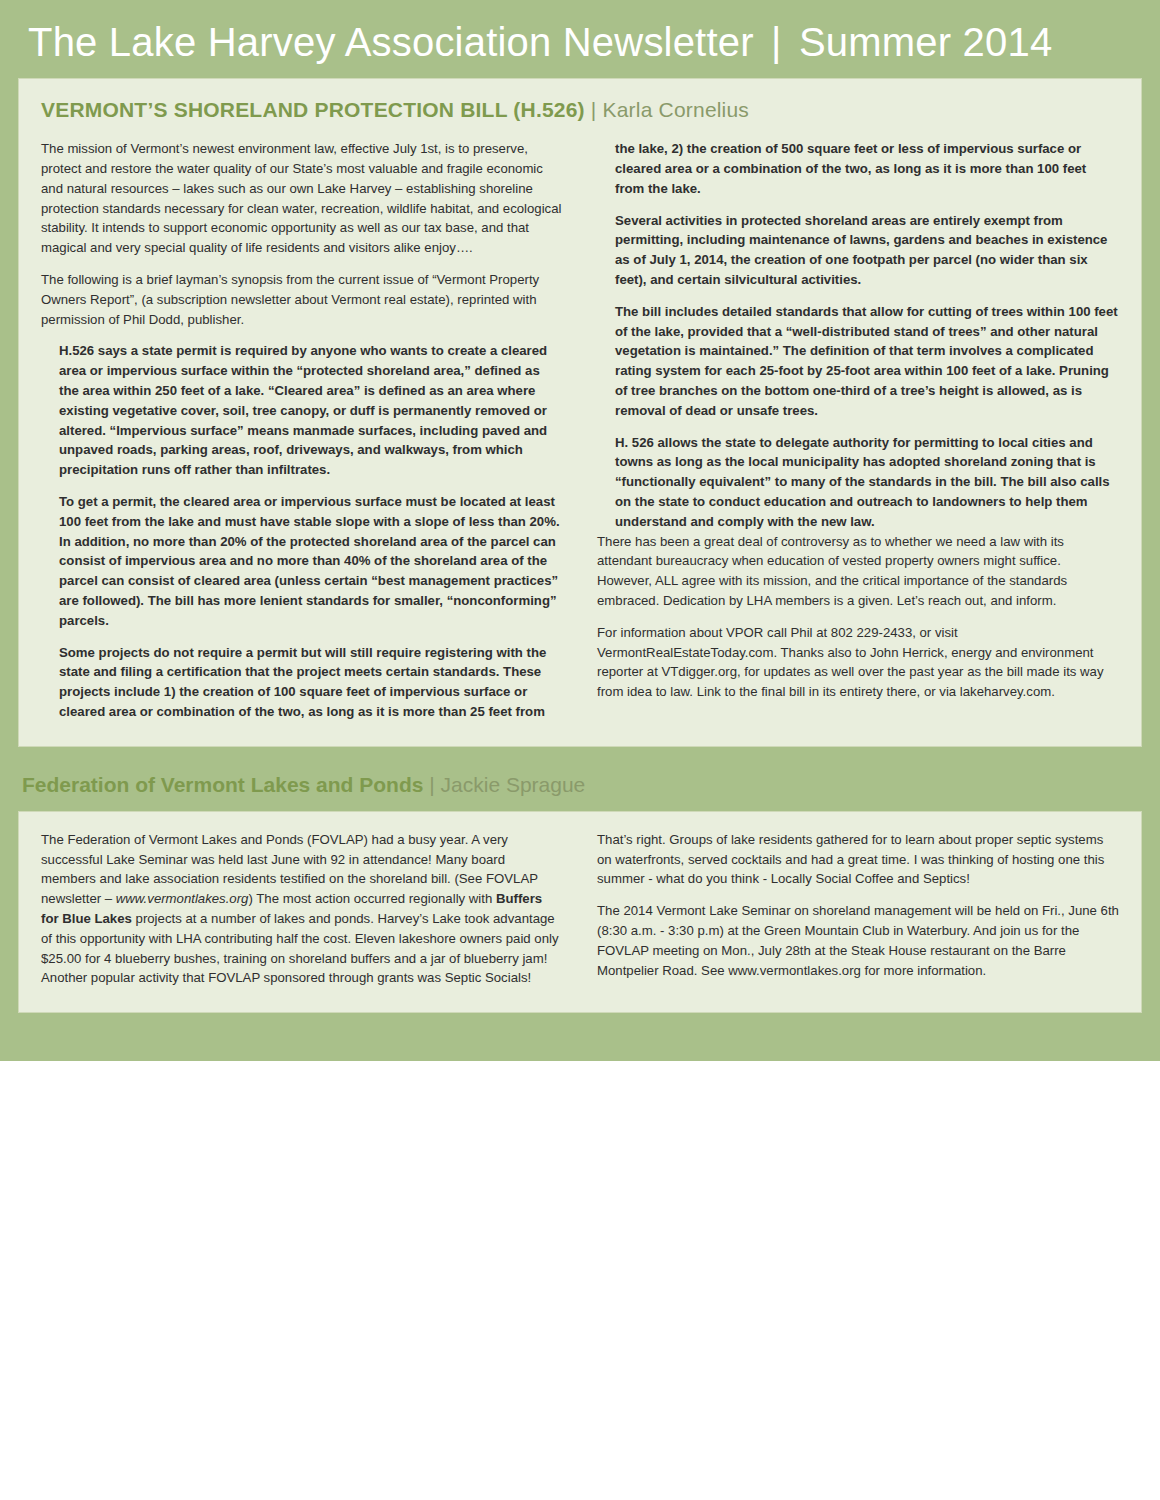The Lake Harvey Association Newsletter | Summer 2014
VERMONT’S SHORELAND PROTECTION BILL (H.526) Karla Cornelius
The mission of Vermont’s newest environment law, effective July 1st, is to preserve, protect and restore the water quality of our State’s most valuable and fragile economic and natural resources – lakes such as our own Lake Harvey – establishing shoreline protection standards necessary for clean water, recreation, wildlife habitat, and ecological stability. It intends to support economic opportunity as well as our tax base, and that magical and very special quality of life residents and visitors alike enjoy….
The following is a brief layman’s synopsis from the current issue of “Vermont Property Owners Report”, (a subscription newsletter about Vermont real estate), reprinted with permission of Phil Dodd, publisher.
H.526 says a state permit is required by anyone who wants to create a cleared area or impervious surface within the “protected shoreland area,” defined as the area within 250 feet of a lake. “Cleared area” is defined as an area where existing vegetative cover, soil, tree canopy, or duff is permanently removed or altered. “Impervious surface” means manmade surfaces, including paved and unpaved roads, parking areas, roof, driveways, and walkways, from which precipitation runs off rather than infiltrates.
To get a permit, the cleared area or impervious surface must be located at least 100 feet from the lake and must have stable slope with a slope of less than 20%. In addition, no more than 20% of the protected shoreland area of the parcel can consist of impervious area and no more than 40% of the shoreland area of the parcel can consist of cleared area (unless certain “best management practices” are followed). The bill has more lenient standards for smaller, “nonconforming” parcels.
Some projects do not require a permit but will still require registering with the state and filing a certification that the project meets certain standards. These projects include 1) the creation of 100 square feet of impervious surface or cleared area or combination of the two, as long as it is more than 25 feet from the lake, 2) the creation of 500 square feet or less of impervious surface or cleared area or a combination of the two, as long as it is more than 100 feet from the lake.
Several activities in protected shoreland areas are entirely exempt from permitting, including maintenance of lawns, gardens and beaches in existence as of July 1, 2014, the creation of one footpath per parcel (no wider than six feet), and certain silvicultural activities.
The bill includes detailed standards that allow for cutting of trees within 100 feet of the lake, provided that a “well-distributed stand of trees” and other natural vegetation is maintained.” The definition of that term involves a complicated rating system for each 25-foot by 25-foot area within 100 feet of a lake. Pruning of tree branches on the bottom one-third of a tree’s height is allowed, as is removal of dead or unsafe trees.
H. 526 allows the state to delegate authority for permitting to local cities and towns as long as the local municipality has adopted shoreland zoning that is “functionally equivalent” to many of the standards in the bill. The bill also calls on the state to conduct education and outreach to landowners to help them understand and comply with the new law.
There has been a great deal of controversy as to whether we need a law with its attendant bureaucracy when education of vested property owners might suffice. However, ALL agree with its mission, and the critical importance of the standards embraced. Dedication by LHA members is a given. Let’s reach out, and inform.
For information about VPOR call Phil at 802 229-2433, or visit VermontRealEstateToday.com. Thanks also to John Herrick, energy and environment reporter at VTdigger.org, for updates as well over the past year as the bill made its way from idea to law. Link to the final bill in its entirety there, or via lakeharvey.com.
Federation of Vermont Lakes and Ponds Jackie Sprague
The Federation of Vermont Lakes and Ponds (FOVLAP) had a busy year. A very successful Lake Seminar was held last June with 92 in attendance! Many board members and lake association residents testified on the shoreland bill. (See FOVLAP newsletter – www.vermontlakes.org) The most action occurred regionally with Buffers for Blue Lakes projects at a number of lakes and ponds. Harvey’s Lake took advantage of this opportunity with LHA contributing half the cost. Eleven lakeshore owners paid only $25.00 for 4 blueberry bushes, training on shoreland buffers and a jar of blueberry jam! Another popular activity that FOVLAP sponsored through grants was Septic Socials! That’s right. Groups of lake residents gathered for to learn about proper septic systems on waterfronts, served cocktails and had a great time. I was thinking of hosting one this summer - what do you think - Locally Social Coffee and Septics!
The 2014 Vermont Lake Seminar on shoreland management will be held on Fri., June 6th (8:30 a.m. - 3:30 p.m) at the Green Mountain Club in Waterbury. And join us for the FOVLAP meeting on Mon., July 28th at the Steak House restaurant on the Barre Montpelier Road. See www.vermontlakes.org for more information.